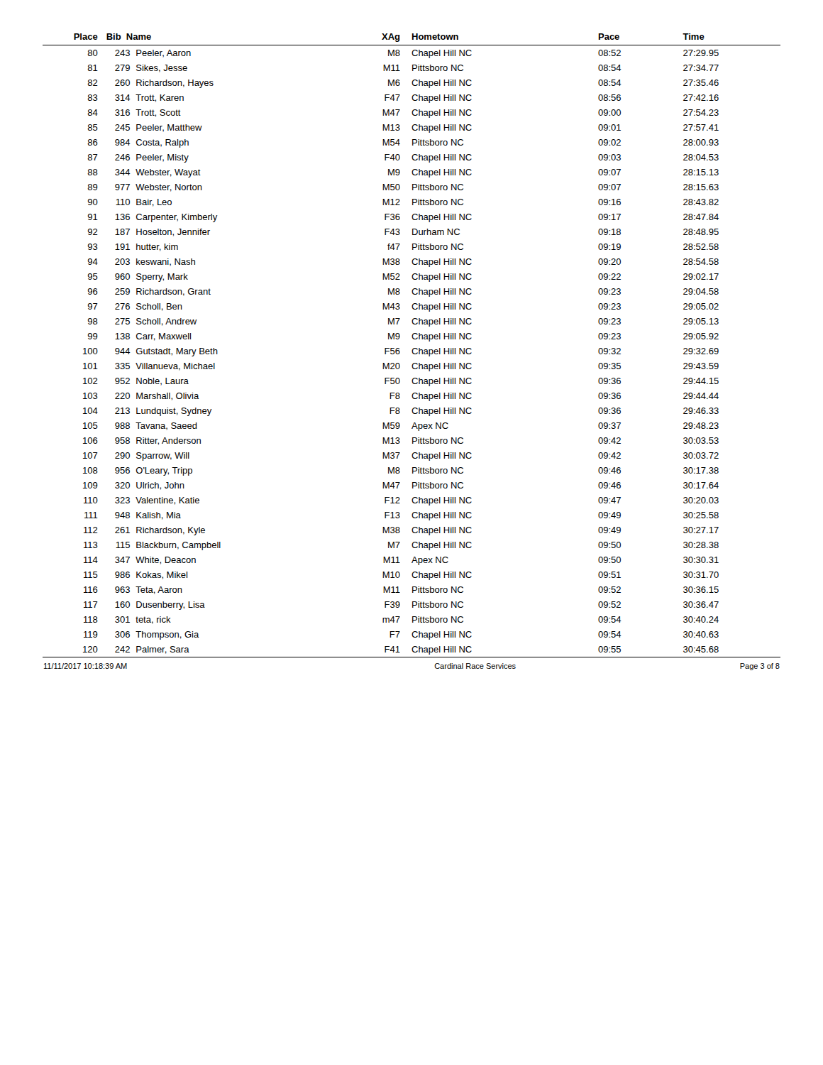| Place | Bib Name | XAg | Hometown | Pace | Time |
| --- | --- | --- | --- | --- | --- |
| 80 | 243 Peeler, Aaron | M8 | Chapel Hill NC | 08:52 | 27:29.95 |
| 81 | 279 Sikes, Jesse | M11 | Pittsboro NC | 08:54 | 27:34.77 |
| 82 | 260 Richardson, Hayes | M6 | Chapel Hill NC | 08:54 | 27:35.46 |
| 83 | 314 Trott, Karen | F47 | Chapel Hill NC | 08:56 | 27:42.16 |
| 84 | 316 Trott, Scott | M47 | Chapel Hill NC | 09:00 | 27:54.23 |
| 85 | 245 Peeler, Matthew | M13 | Chapel Hill NC | 09:01 | 27:57.41 |
| 86 | 984 Costa, Ralph | M54 | Pittsboro NC | 09:02 | 28:00.93 |
| 87 | 246 Peeler, Misty | F40 | Chapel Hill NC | 09:03 | 28:04.53 |
| 88 | 344 Webster, Wayat | M9 | Chapel Hill NC | 09:07 | 28:15.13 |
| 89 | 977 Webster, Norton | M50 | Pittsboro NC | 09:07 | 28:15.63 |
| 90 | 110 Bair, Leo | M12 | Pittsboro NC | 09:16 | 28:43.82 |
| 91 | 136 Carpenter, Kimberly | F36 | Chapel Hill NC | 09:17 | 28:47.84 |
| 92 | 187 Hoselton, Jennifer | F43 | Durham NC | 09:18 | 28:48.95 |
| 93 | 191 hutter, kim | f47 | Pittsboro NC | 09:19 | 28:52.58 |
| 94 | 203 keswani, Nash | M38 | Chapel Hill NC | 09:20 | 28:54.58 |
| 95 | 960 Sperry, Mark | M52 | Chapel Hill NC | 09:22 | 29:02.17 |
| 96 | 259 Richardson, Grant | M8 | Chapel Hill NC | 09:23 | 29:04.58 |
| 97 | 276 Scholl, Ben | M43 | Chapel Hill NC | 09:23 | 29:05.02 |
| 98 | 275 Scholl, Andrew | M7 | Chapel Hill NC | 09:23 | 29:05.13 |
| 99 | 138 Carr, Maxwell | M9 | Chapel Hill NC | 09:23 | 29:05.92 |
| 100 | 944 Gutstadt, Mary Beth | F56 | Chapel Hill NC | 09:32 | 29:32.69 |
| 101 | 335 Villanueva, Michael | M20 | Chapel Hill NC | 09:35 | 29:43.59 |
| 102 | 952 Noble, Laura | F50 | Chapel Hill NC | 09:36 | 29:44.15 |
| 103 | 220 Marshall, Olivia | F8 | Chapel Hill NC | 09:36 | 29:44.44 |
| 104 | 213 Lundquist, Sydney | F8 | Chapel Hill NC | 09:36 | 29:46.33 |
| 105 | 988 Tavana, Saeed | M59 | Apex NC | 09:37 | 29:48.23 |
| 106 | 958 Ritter, Anderson | M13 | Pittsboro NC | 09:42 | 30:03.53 |
| 107 | 290 Sparrow, Will | M37 | Chapel Hill NC | 09:42 | 30:03.72 |
| 108 | 956 O'Leary, Tripp | M8 | Pittsboro NC | 09:46 | 30:17.38 |
| 109 | 320 Ulrich, John | M47 | Pittsboro NC | 09:46 | 30:17.64 |
| 110 | 323 Valentine, Katie | F12 | Chapel Hill NC | 09:47 | 30:20.03 |
| 111 | 948 Kalish, Mia | F13 | Chapel Hill NC | 09:49 | 30:25.58 |
| 112 | 261 Richardson, Kyle | M38 | Chapel Hill NC | 09:49 | 30:27.17 |
| 113 | 115 Blackburn, Campbell | M7 | Chapel Hill NC | 09:50 | 30:28.38 |
| 114 | 347 White, Deacon | M11 | Apex NC | 09:50 | 30:30.31 |
| 115 | 986 Kokas, Mikel | M10 | Chapel Hill NC | 09:51 | 30:31.70 |
| 116 | 963 Teta, Aaron | M11 | Pittsboro NC | 09:52 | 30:36.15 |
| 117 | 160 Dusenberry, Lisa | F39 | Pittsboro NC | 09:52 | 30:36.47 |
| 118 | 301 teta, rick | m47 | Pittsboro NC | 09:54 | 30:40.24 |
| 119 | 306 Thompson, Gia | F7 | Chapel Hill NC | 09:54 | 30:40.63 |
| 120 | 242 Palmer, Sara | F41 | Chapel Hill NC | 09:55 | 30:45.68 |
| 11/11/2017 10:18:39 AM | Cardinal Race Services | Page 3 of 8 |